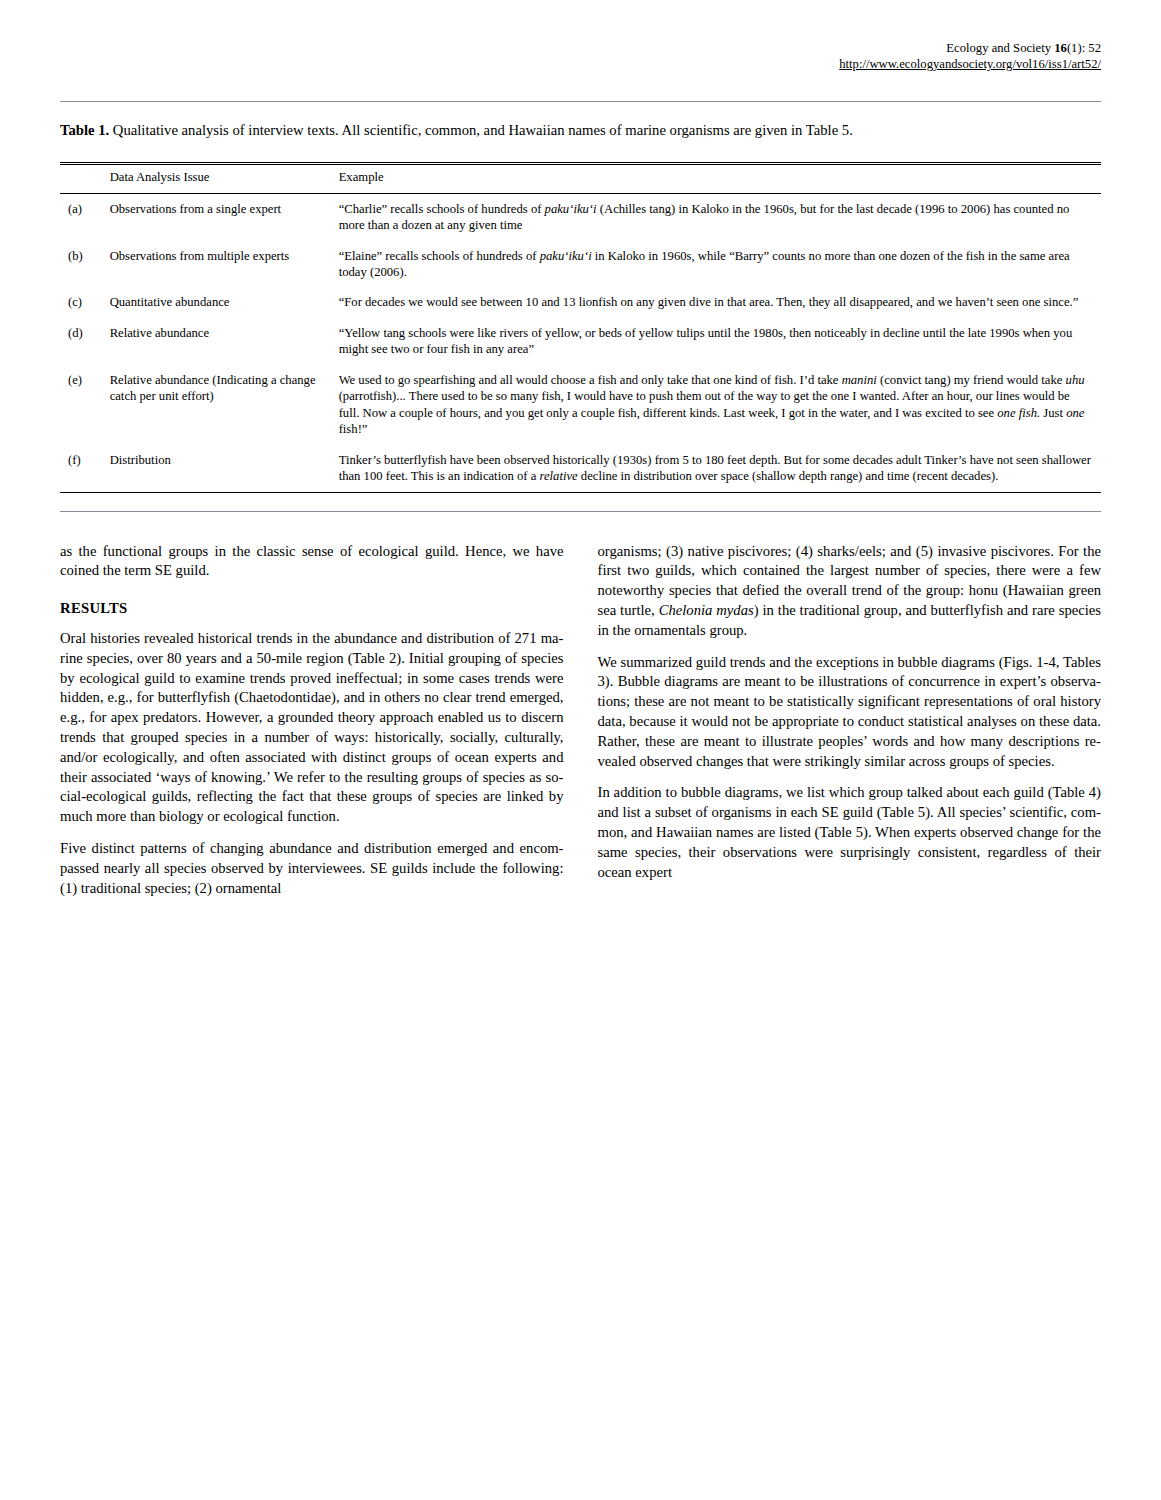Ecology and Society 16(1): 52
http://www.ecologyandsociety.org/vol16/iss1/art52/
Table 1. Qualitative analysis of interview texts. All scientific, common, and Hawaiian names of marine organisms are given in Table 5.
| | Data Analysis Issue | Example |
| --- | --- | --- |
| (a) | Observations from a single expert | “Charlie” recalls schools of hundreds of paku‘iku‘i (Achilles tang) in Kaloko in the 1960s, but for the last decade (1996 to 2006) has counted no more than a dozen at any given time |
| (b) | Observations from multiple experts | “Elaine” recalls schools of hundreds of paku‘iku‘i in Kaloko in 1960s, while “Barry” counts no more than one dozen of the fish in the same area today (2006). |
| (c) | Quantitative abundance | “For decades we would see between 10 and 13 lionfish on any given dive in that area. Then, they all disappeared, and we haven’t seen one since.” |
| (d) | Relative abundance | “Yellow tang schools were like rivers of yellow, or beds of yellow tulips until the 1980s, then noticeably in decline until the late 1990s when you might see two or four fish in any area” |
| (e) | Relative abundance (Indicating a change catch per unit effort) | We used to go spearfishing and all would choose a fish and only take that one kind of fish. I’d take manini (convict tang) my friend would take uhu (parrotfish)... There used to be so many fish, I would have to push them out of the way to get the one I wanted. After an hour, our lines would be full. Now a couple of hours, and you get only a couple fish, different kinds. Last week, I got in the water, and I was excited to see one fish. Just one fish!” |
| (f) | Distribution | Tinker’s butterflyfish have been observed historically (1930s) from 5 to 180 feet depth. But for some decades adult Tinker’s have not seen shallower than 100 feet. This is an indication of a relative decline in distribution over space (shallow depth range) and time (recent decades). |
as the functional groups in the classic sense of ecological guild. Hence, we have coined the term SE guild.
RESULTS
Oral histories revealed historical trends in the abundance and distribution of 271 marine species, over 80 years and a 50-mile region (Table 2). Initial grouping of species by ecological guild to examine trends proved ineffectual; in some cases trends were hidden, e.g., for butterflyfish (Chaetodontidae), and in others no clear trend emerged, e.g., for apex predators. However, a grounded theory approach enabled us to discern trends that grouped species in a number of ways: historically, socially, culturally, and/or ecologically, and often associated with distinct groups of ocean experts and their associated ‘ways of knowing.’ We refer to the resulting groups of species as social-ecological guilds, reflecting the fact that these groups of species are linked by much more than biology or ecological function.
Five distinct patterns of changing abundance and distribution emerged and encompassed nearly all species observed by interviewees. SE guilds include the following: (1) traditional species; (2) ornamental
organisms; (3) native piscivores; (4) sharks/eels; and (5) invasive piscivores. For the first two guilds, which contained the largest number of species, there were a few noteworthy species that defied the overall trend of the group: honu (Hawaiian green sea turtle, Chelonia mydas) in the traditional group, and butterflyfish and rare species in the ornamentals group.
We summarized guild trends and the exceptions in bubble diagrams (Figs. 1-4, Tables 3). Bubble diagrams are meant to be illustrations of concurrence in expert’s observations; these are not meant to be statistically significant representations of oral history data, because it would not be appropriate to conduct statistical analyses on these data. Rather, these are meant to illustrate peoples’ words and how many descriptions revealed observed changes that were strikingly similar across groups of species.
In addition to bubble diagrams, we list which group talked about each guild (Table 4) and list a subset of organisms in each SE guild (Table 5). All species’ scientific, common, and Hawaiian names are listed (Table 5). When experts observed change for the same species, their observations were surprisingly consistent, regardless of their ocean expert